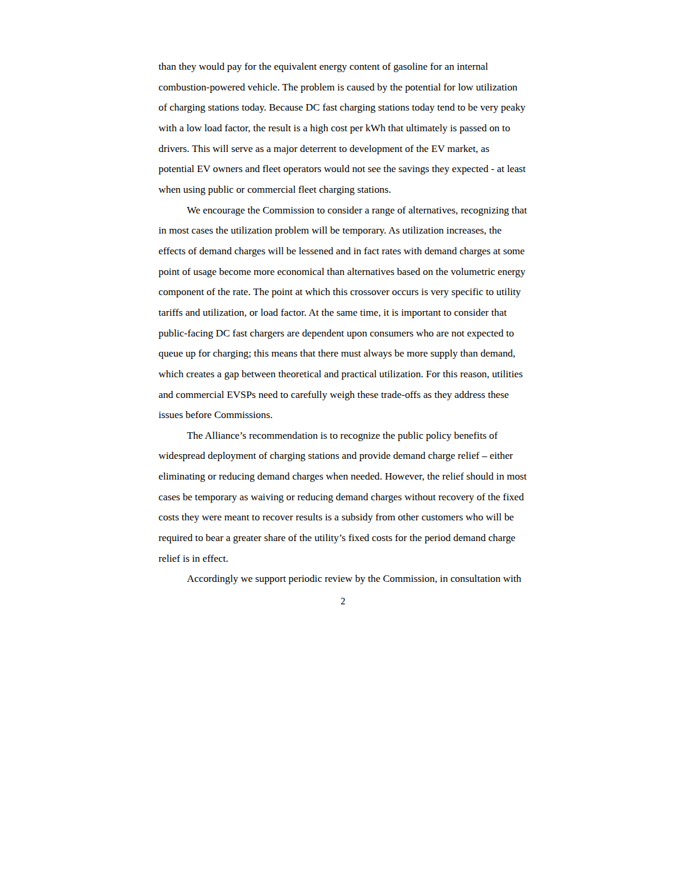than they would pay for the equivalent energy content of gasoline for an internal combustion-powered vehicle. The problem is caused by the potential for low utilization of charging stations today. Because DC fast charging stations today tend to be very peaky with a low load factor, the result is a high cost per kWh that ultimately is passed on to drivers. This will serve as a major deterrent to development of the EV market, as potential EV owners and fleet operators would not see the savings they expected - at least when using public or commercial fleet charging stations.
We encourage the Commission to consider a range of alternatives, recognizing that in most cases the utilization problem will be temporary. As utilization increases, the effects of demand charges will be lessened and in fact rates with demand charges at some point of usage become more economical than alternatives based on the volumetric energy component of the rate. The point at which this crossover occurs is very specific to utility tariffs and utilization, or load factor. At the same time, it is important to consider that public-facing DC fast chargers are dependent upon consumers who are not expected to queue up for charging; this means that there must always be more supply than demand, which creates a gap between theoretical and practical utilization. For this reason, utilities and commercial EVSPs need to carefully weigh these trade-offs as they address these issues before Commissions.
The Alliance’s recommendation is to recognize the public policy benefits of widespread deployment of charging stations and provide demand charge relief – either eliminating or reducing demand charges when needed. However, the relief should in most cases be temporary as waiving or reducing demand charges without recovery of the fixed costs they were meant to recover results is a subsidy from other customers who will be required to bear a greater share of the utility’s fixed costs for the period demand charge relief is in effect.
Accordingly we support periodic review by the Commission, in consultation with
2